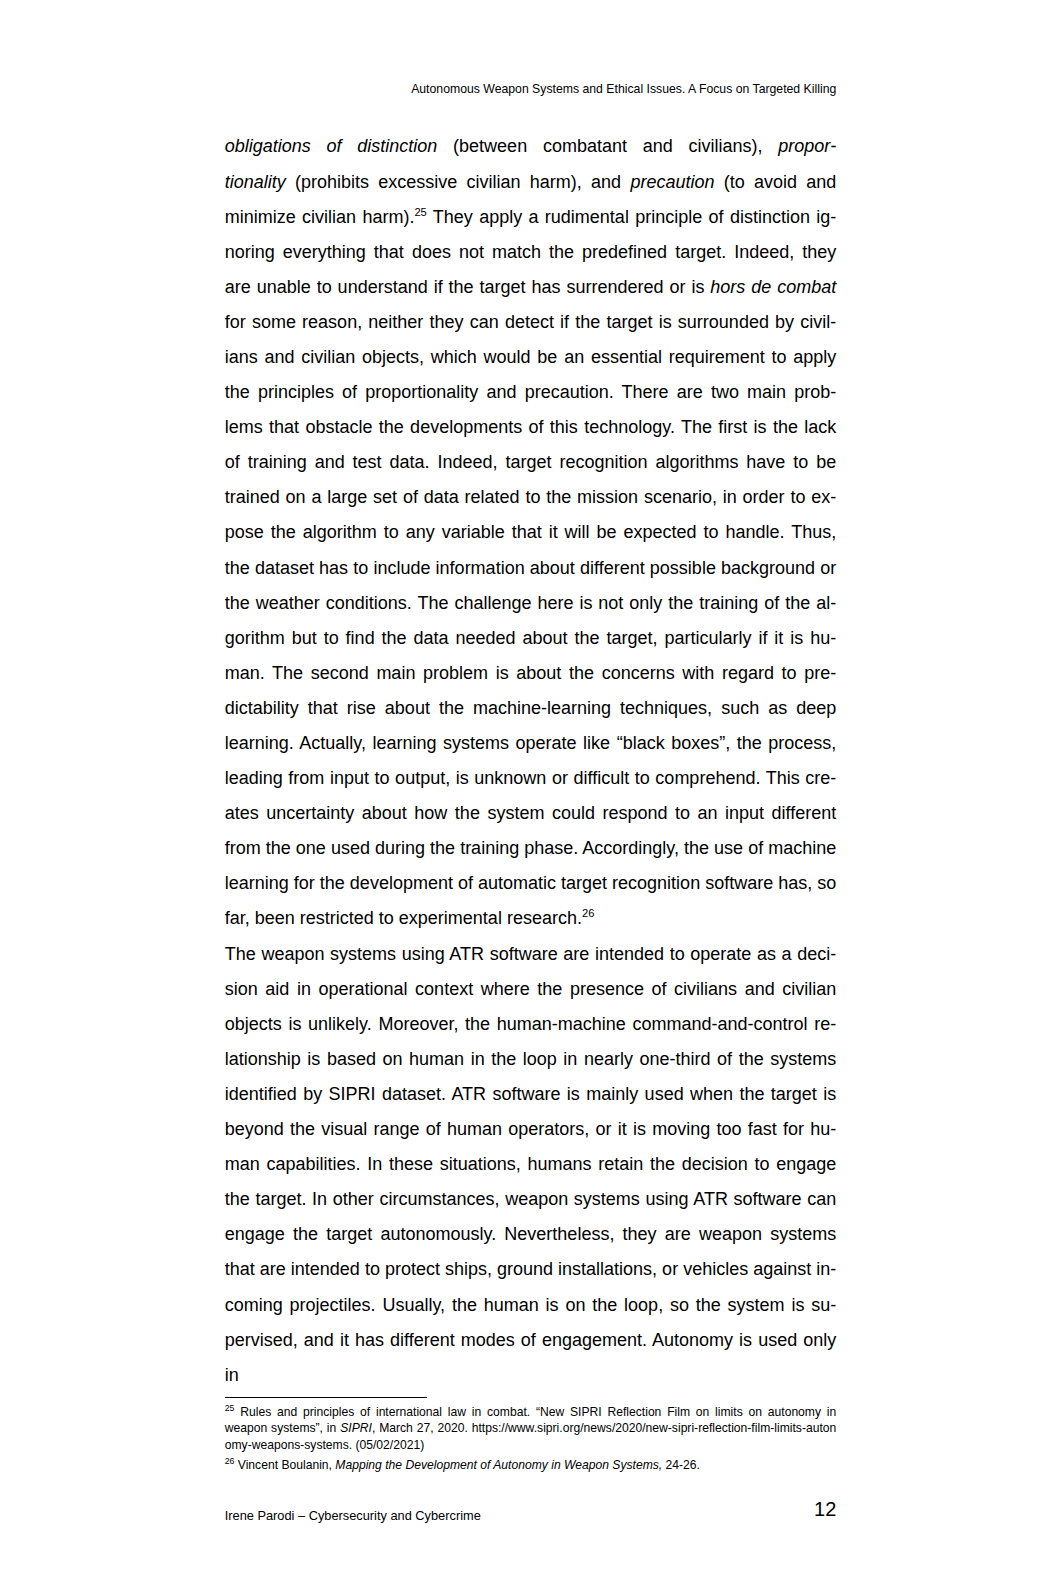Autonomous Weapon Systems and Ethical Issues. A Focus on Targeted Killing
obligations of distinction (between combatant and civilians), proportionality (prohibits excessive civilian harm), and precaution (to avoid and minimize civilian harm).25 They apply a rudimental principle of distinction ignoring everything that does not match the predefined target. Indeed, they are unable to understand if the target has surrendered or is hors de combat for some reason, neither they can detect if the target is surrounded by civilians and civilian objects, which would be an essential requirement to apply the principles of proportionality and precaution. There are two main problems that obstacle the developments of this technology. The first is the lack of training and test data. Indeed, target recognition algorithms have to be trained on a large set of data related to the mission scenario, in order to expose the algorithm to any variable that it will be expected to handle. Thus, the dataset has to include information about different possible background or the weather conditions. The challenge here is not only the training of the algorithm but to find the data needed about the target, particularly if it is human. The second main problem is about the concerns with regard to predictability that rise about the machine-learning techniques, such as deep learning. Actually, learning systems operate like “black boxes”, the process, leading from input to output, is unknown or difficult to comprehend. This creates uncertainty about how the system could respond to an input different from the one used during the training phase. Accordingly, the use of machine learning for the development of automatic target recognition software has, so far, been restricted to experimental research.26
The weapon systems using ATR software are intended to operate as a decision aid in operational context where the presence of civilians and civilian objects is unlikely. Moreover, the human-machine command-and-control relationship is based on human in the loop in nearly one-third of the systems identified by SIPRI dataset. ATR software is mainly used when the target is beyond the visual range of human operators, or it is moving too fast for human capabilities. In these situations, humans retain the decision to engage the target. In other circumstances, weapon systems using ATR software can engage the target autonomously. Nevertheless, they are weapon systems that are intended to protect ships, ground installations, or vehicles against incoming projectiles. Usually, the human is on the loop, so the system is supervised, and it has different modes of engagement. Autonomy is used only in
25 Rules and principles of international law in combat. “New SIPRI Reflection Film on limits on autonomy in weapon systems”, in SIPRI, March 27, 2020. https://www.sipri.org/news/2020/new-sipri-reflection-film-limits-autonomy-weapons-systems. (05/02/2021)
26 Vincent Boulanin, Mapping the Development of Autonomy in Weapon Systems, 24-26.
Irene Parodi – Cybersecurity and Cybercrime
12